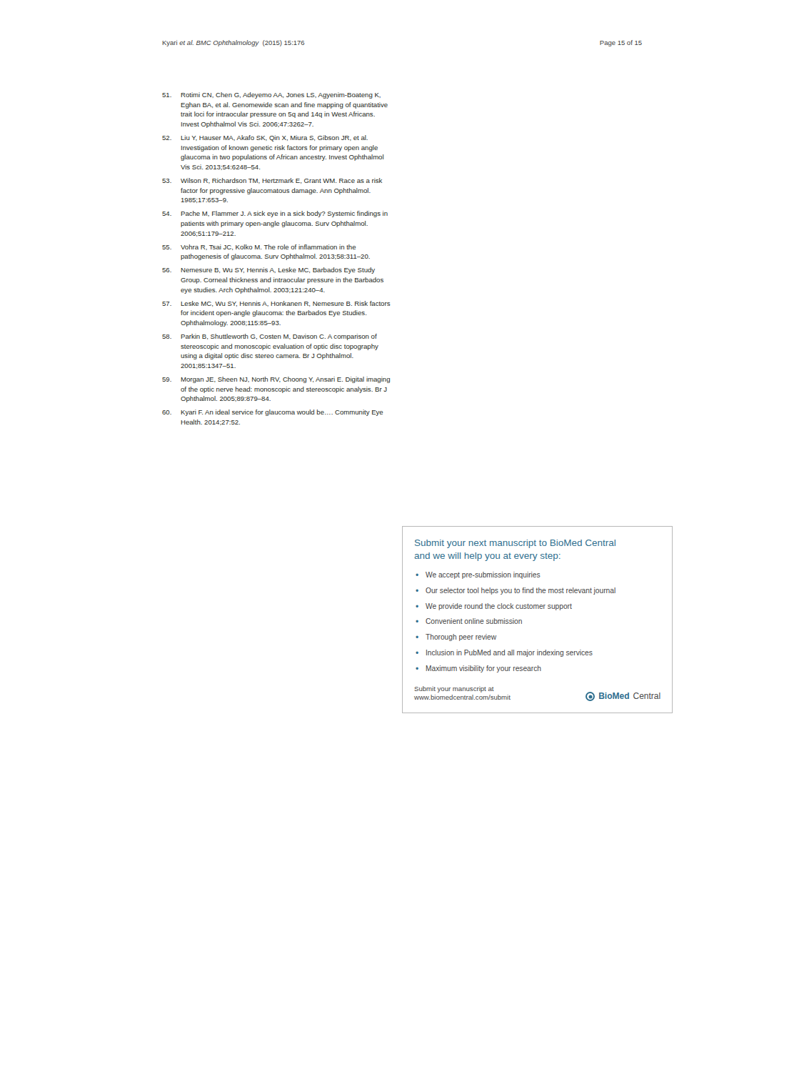Kyari et al. BMC Ophthalmology (2015) 15:176
Page 15 of 15
51. Rotimi CN, Chen G, Adeyemo AA, Jones LS, Agyenim-Boateng K, Eghan BA, et al. Genomewide scan and fine mapping of quantitative trait loci for intraocular pressure on 5q and 14q in West Africans. Invest Ophthalmol Vis Sci. 2006;47:3262–7.
52. Liu Y, Hauser MA, Akafo SK, Qin X, Miura S, Gibson JR, et al. Investigation of known genetic risk factors for primary open angle glaucoma in two populations of African ancestry. Invest Ophthalmol Vis Sci. 2013;54:6248–54.
53. Wilson R, Richardson TM, Hertzmark E, Grant WM. Race as a risk factor for progressive glaucomatous damage. Ann Ophthalmol. 1985;17:653–9.
54. Pache M, Flammer J. A sick eye in a sick body? Systemic findings in patients with primary open-angle glaucoma. Surv Ophthalmol. 2006;51:179–212.
55. Vohra R, Tsai JC, Kolko M. The role of inflammation in the pathogenesis of glaucoma. Surv Ophthalmol. 2013;58:311–20.
56. Nemesure B, Wu SY, Hennis A, Leske MC, Barbados Eye Study Group. Corneal thickness and intraocular pressure in the Barbados eye studies. Arch Ophthalmol. 2003;121:240–4.
57. Leske MC, Wu SY, Hennis A, Honkanen R, Nemesure B. Risk factors for incident open-angle glaucoma: the Barbados Eye Studies. Ophthalmology. 2008;115:85–93.
58. Parkin B, Shuttleworth G, Costen M, Davison C. A comparison of stereoscopic and monoscopic evaluation of optic disc topography using a digital optic disc stereo camera. Br J Ophthalmol. 2001;85:1347–51.
59. Morgan JE, Sheen NJ, North RV, Choong Y, Ansari E. Digital imaging of the optic nerve head: monoscopic and stereoscopic analysis. Br J Ophthalmol. 2005;89:879–84.
60. Kyari F. An ideal service for glaucoma would be…. Community Eye Health. 2014;27:52.
Submit your next manuscript to BioMed Central
and we will help you at every step:
We accept pre-submission inquiries
Our selector tool helps you to find the most relevant journal
We provide round the clock customer support
Convenient online submission
Thorough peer review
Inclusion in PubMed and all major indexing services
Maximum visibility for your research
Submit your manuscript at
www.biomedcentral.com/submit
BioMed Central